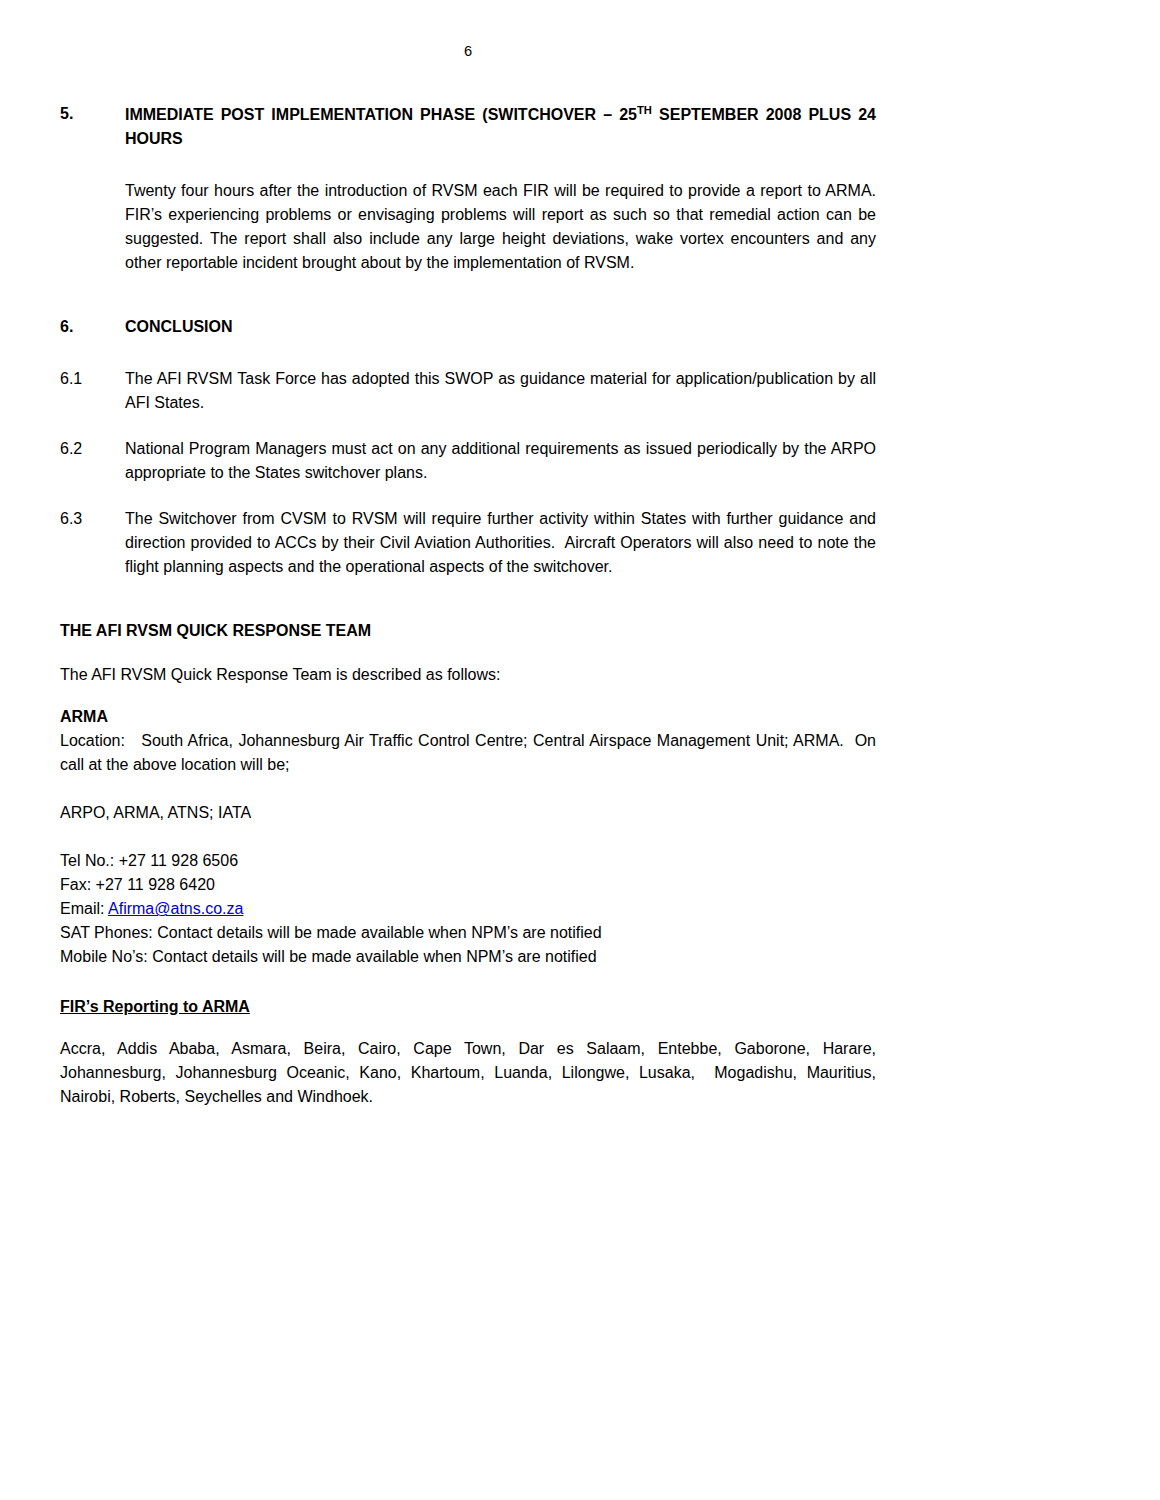6
5.
IMMEDIATE POST IMPLEMENTATION PHASE (SWITCHOVER – 25th September 2008 PLUS 24 HOURS
Twenty four hours after the introduction of RVSM each FIR will be required to provide a report to ARMA. FIR’s experiencing problems or envisaging problems will report as such so that remedial action can be suggested. The report shall also include any large height deviations, wake vortex encounters and any other reportable incident brought about by the implementation of RVSM.
6.
CONCLUSION
6.1
The AFI RVSM Task Force has adopted this SWOP as guidance material for application/publication by all AFI States.
6.2
National Program Managers must act on any additional requirements as issued periodically by the ARPO appropriate to the States switchover plans.
6.3
The Switchover from CVSM to RVSM will require further activity within States with further guidance and direction provided to ACCs by their Civil Aviation Authorities. Aircraft Operators will also need to note the flight planning aspects and the operational aspects of the switchover.
The AFI RVSM Quick Response Team
The AFI RVSM Quick Response Team is described as follows:
ARMA
Location: South Africa, Johannesburg Air Traffic Control Centre; Central Airspace Management Unit; ARMA. On call at the above location will be;
ARPO, ARMA, ATNS; IATA
Tel No.: +27 11 928 6506
Fax: +27 11 928 6420
Email: Afirma@atns.co.za
SAT Phones: Contact details will be made available when NPM’s are notified
Mobile No’s: Contact details will be made available when NPM’s are notified
FIR’s Reporting to ARMA
Accra, Addis Ababa, Asmara, Beira, Cairo, Cape Town, Dar es Salaam, Entebbe, Gaborone, Harare, Johannesburg, Johannesburg Oceanic, Kano, Khartoum, Luanda, Lilongwe, Lusaka, Mogadishu, Mauritius, Nairobi, Roberts, Seychelles and Windhoek.